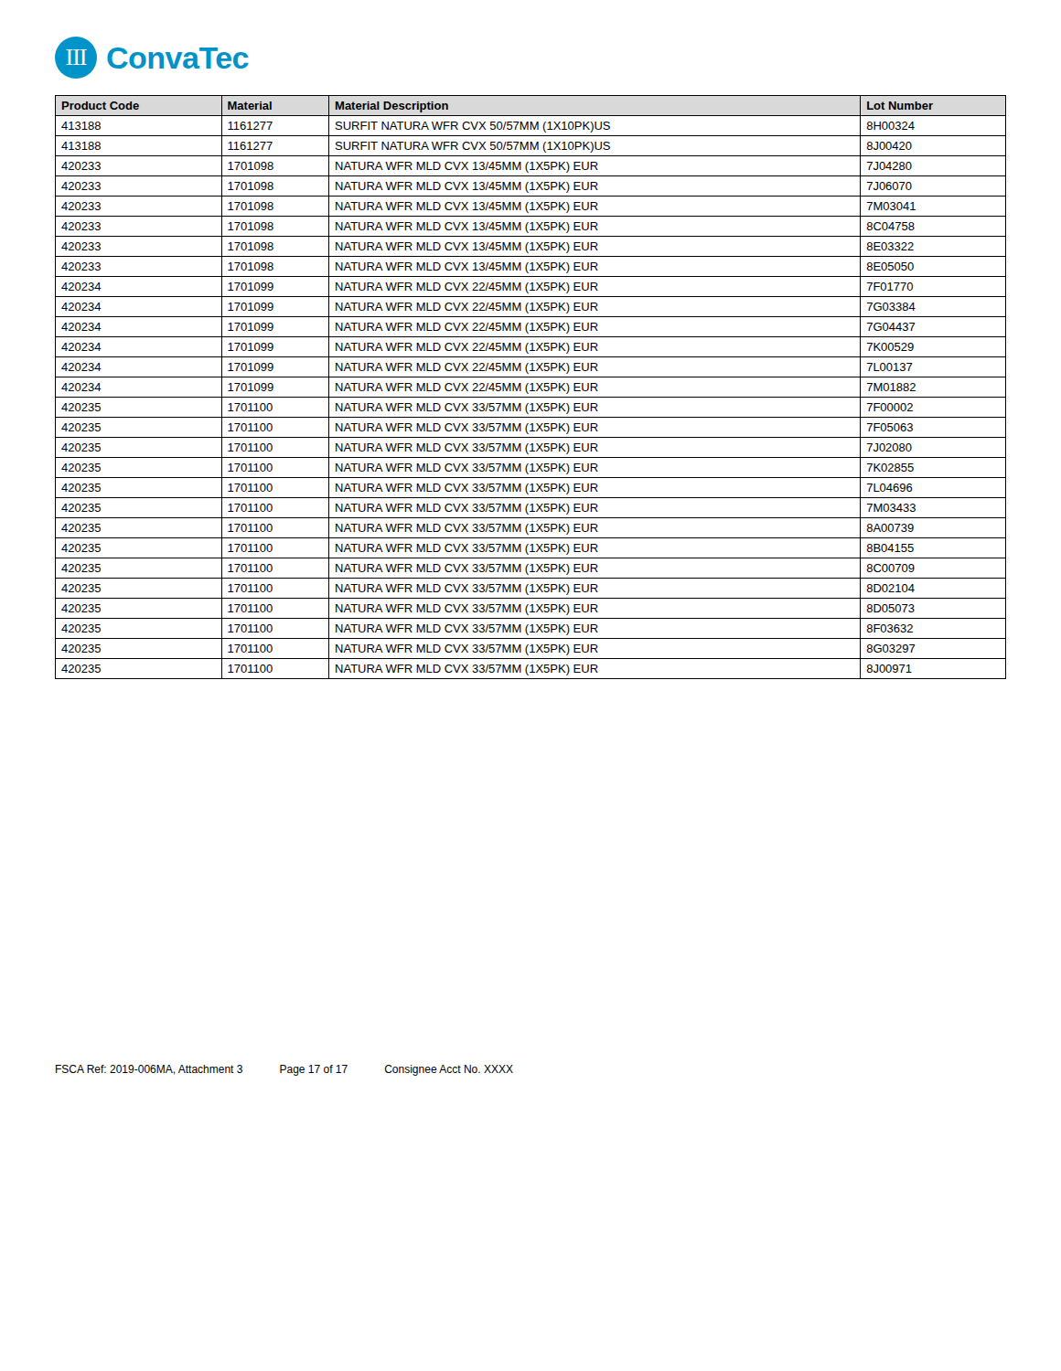III
ConvaTec
| Product Code | Material | Material Description | Lot Number |
| --- | --- | --- | --- |
| 413188 | 1161277 | SURFIT NATURA WFR CVX 50/57MM (1X10PK)US | 8H00324 |
| 413188 | 1161277 | SURFIT NATURA WFR CVX 50/57MM (1X10PK)US | 8J00420 |
| 420233 | 1701098 | NATURA WFR MLD CVX 13/45MM (1X5PK) EUR | 7J04280 |
| 420233 | 1701098 | NATURA WFR MLD CVX 13/45MM (1X5PK) EUR | 7J06070 |
| 420233 | 1701098 | NATURA WFR MLD CVX 13/45MM (1X5PK) EUR | 7M03041 |
| 420233 | 1701098 | NATURA WFR MLD CVX 13/45MM (1X5PK) EUR | 8C04758 |
| 420233 | 1701098 | NATURA WFR MLD CVX 13/45MM (1X5PK) EUR | 8E03322 |
| 420233 | 1701098 | NATURA WFR MLD CVX 13/45MM (1X5PK) EUR | 8E05050 |
| 420234 | 1701099 | NATURA WFR MLD CVX 22/45MM (1X5PK) EUR | 7F01770 |
| 420234 | 1701099 | NATURA WFR MLD CVX 22/45MM (1X5PK) EUR | 7G03384 |
| 420234 | 1701099 | NATURA WFR MLD CVX 22/45MM (1X5PK) EUR | 7G04437 |
| 420234 | 1701099 | NATURA WFR MLD CVX 22/45MM (1X5PK) EUR | 7K00529 |
| 420234 | 1701099 | NATURA WFR MLD CVX 22/45MM (1X5PK) EUR | 7L00137 |
| 420234 | 1701099 | NATURA WFR MLD CVX 22/45MM (1X5PK) EUR | 7M01882 |
| 420235 | 1701100 | NATURA WFR MLD CVX 33/57MM (1X5PK) EUR | 7F00002 |
| 420235 | 1701100 | NATURA WFR MLD CVX 33/57MM (1X5PK) EUR | 7F05063 |
| 420235 | 1701100 | NATURA WFR MLD CVX 33/57MM (1X5PK) EUR | 7J02080 |
| 420235 | 1701100 | NATURA WFR MLD CVX 33/57MM (1X5PK) EUR | 7K02855 |
| 420235 | 1701100 | NATURA WFR MLD CVX 33/57MM (1X5PK) EUR | 7L04696 |
| 420235 | 1701100 | NATURA WFR MLD CVX 33/57MM (1X5PK) EUR | 7M03433 |
| 420235 | 1701100 | NATURA WFR MLD CVX 33/57MM (1X5PK) EUR | 8A00739 |
| 420235 | 1701100 | NATURA WFR MLD CVX 33/57MM (1X5PK) EUR | 8B04155 |
| 420235 | 1701100 | NATURA WFR MLD CVX 33/57MM (1X5PK) EUR | 8C00709 |
| 420235 | 1701100 | NATURA WFR MLD CVX 33/57MM (1X5PK) EUR | 8D02104 |
| 420235 | 1701100 | NATURA WFR MLD CVX 33/57MM (1X5PK) EUR | 8D05073 |
| 420235 | 1701100 | NATURA WFR MLD CVX 33/57MM (1X5PK) EUR | 8F03632 |
| 420235 | 1701100 | NATURA WFR MLD CVX 33/57MM (1X5PK) EUR | 8G03297 |
| 420235 | 1701100 | NATURA WFR MLD CVX 33/57MM (1X5PK) EUR | 8J00971 |
FSCA Ref: 2019-006MA, Attachment 3 Page 17 of 17 Consignee Acct No. XXXX